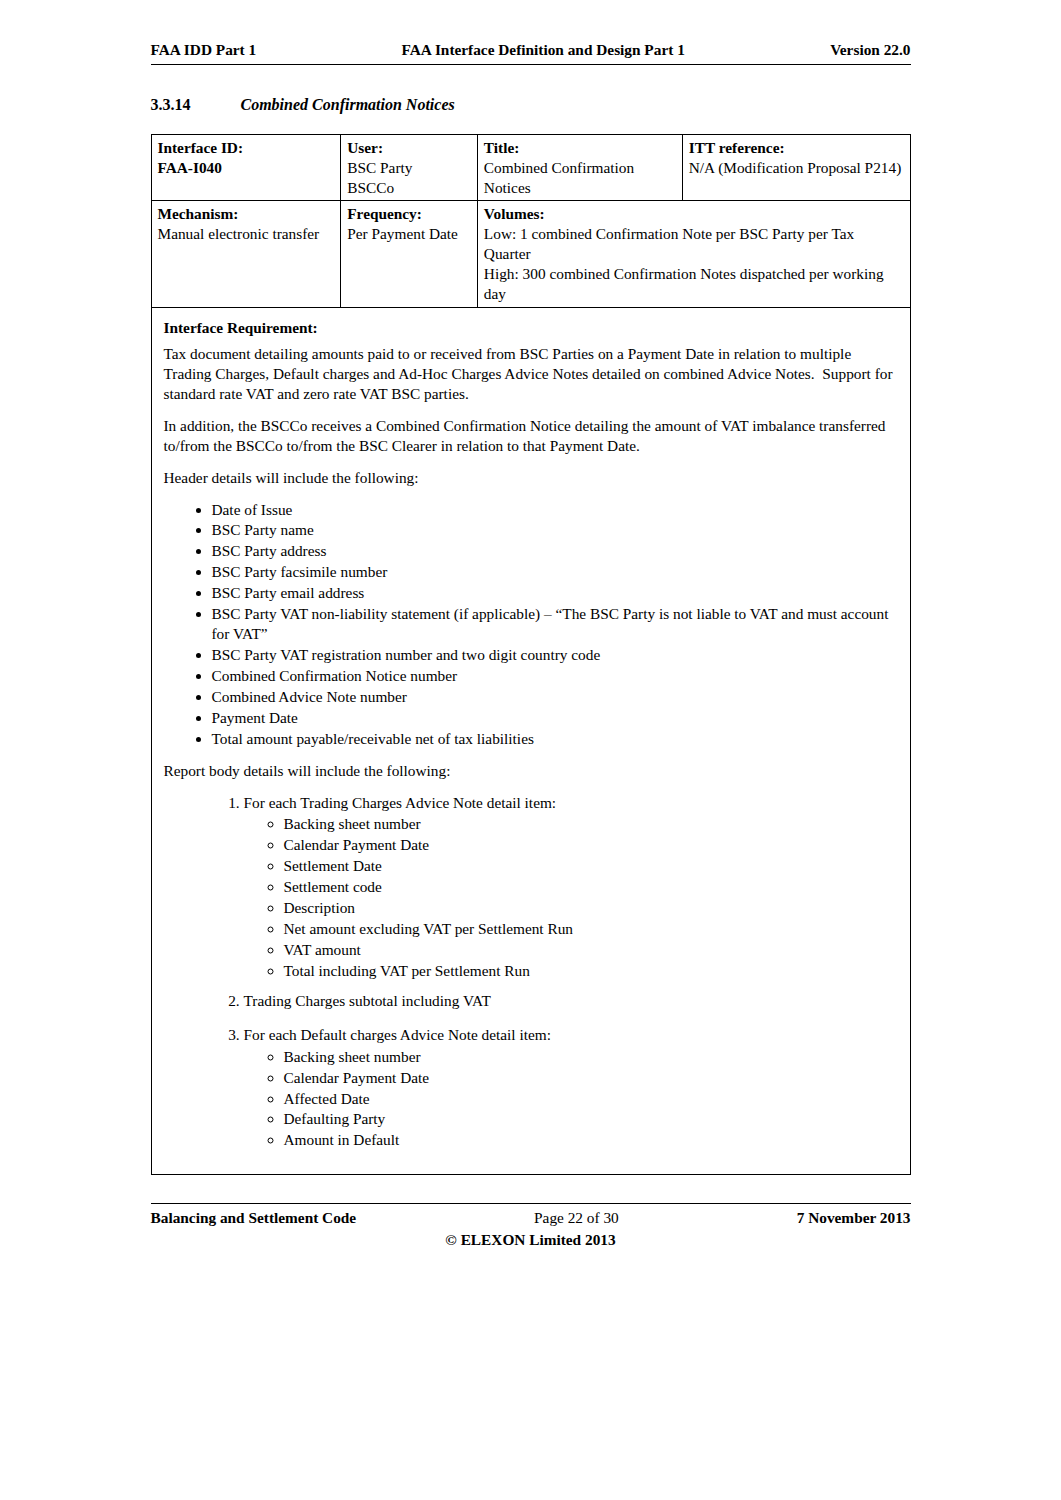FAA IDD Part 1
FAA Interface Definition and Design Part 1
Version 22.0
3.3.14 Combined Confirmation Notices
| Interface ID: FAA-I040 | User: BSC Party BSCCo | Title: Combined Confirmation Notices | ITT reference: N/A (Modification Proposal P214) |
| Mechanism: Manual electronic transfer | Frequency: Per Payment Date | Volumes: Low: 1 combined Confirmation Note per BSC Party per Tax Quarter High: 300 combined Confirmation Notes dispatched per working day |
Interface Requirement:
Tax document detailing amounts paid to or received from BSC Parties on a Payment Date in relation to multiple Trading Charges, Default charges and Ad-Hoc Charges Advice Notes detailed on combined Advice Notes. Support for standard rate VAT and zero rate VAT BSC parties.
In addition, the BSCCo receives a Combined Confirmation Notice detailing the amount of VAT imbalance transferred to/from the BSCCo to/from the BSC Clearer in relation to that Payment Date.
Header details will include the following:
Date of Issue
BSC Party name
BSC Party address
BSC Party facsimile number
BSC Party email address
BSC Party VAT non-liability statement (if applicable) – “The BSC Party is not liable to VAT and must account for VAT”
BSC Party VAT registration number and two digit country code
Combined Confirmation Notice number
Combined Advice Note number
Payment Date
Total amount payable/receivable net of tax liabilities
Report body details will include the following:
For each Trading Charges Advice Note detail item:
Backing sheet number
Calendar Payment Date
Settlement Date
Settlement code
Description
Net amount excluding VAT per Settlement Run
VAT amount
Total including VAT per Settlement Run
Trading Charges subtotal including VAT
For each Default charges Advice Note detail item:
Backing sheet number
Calendar Payment Date
Affected Date
Defaulting Party
Amount in Default
Balancing and Settlement Code Page 22 of 30 7 November 2013
© ELEXON Limited 2013